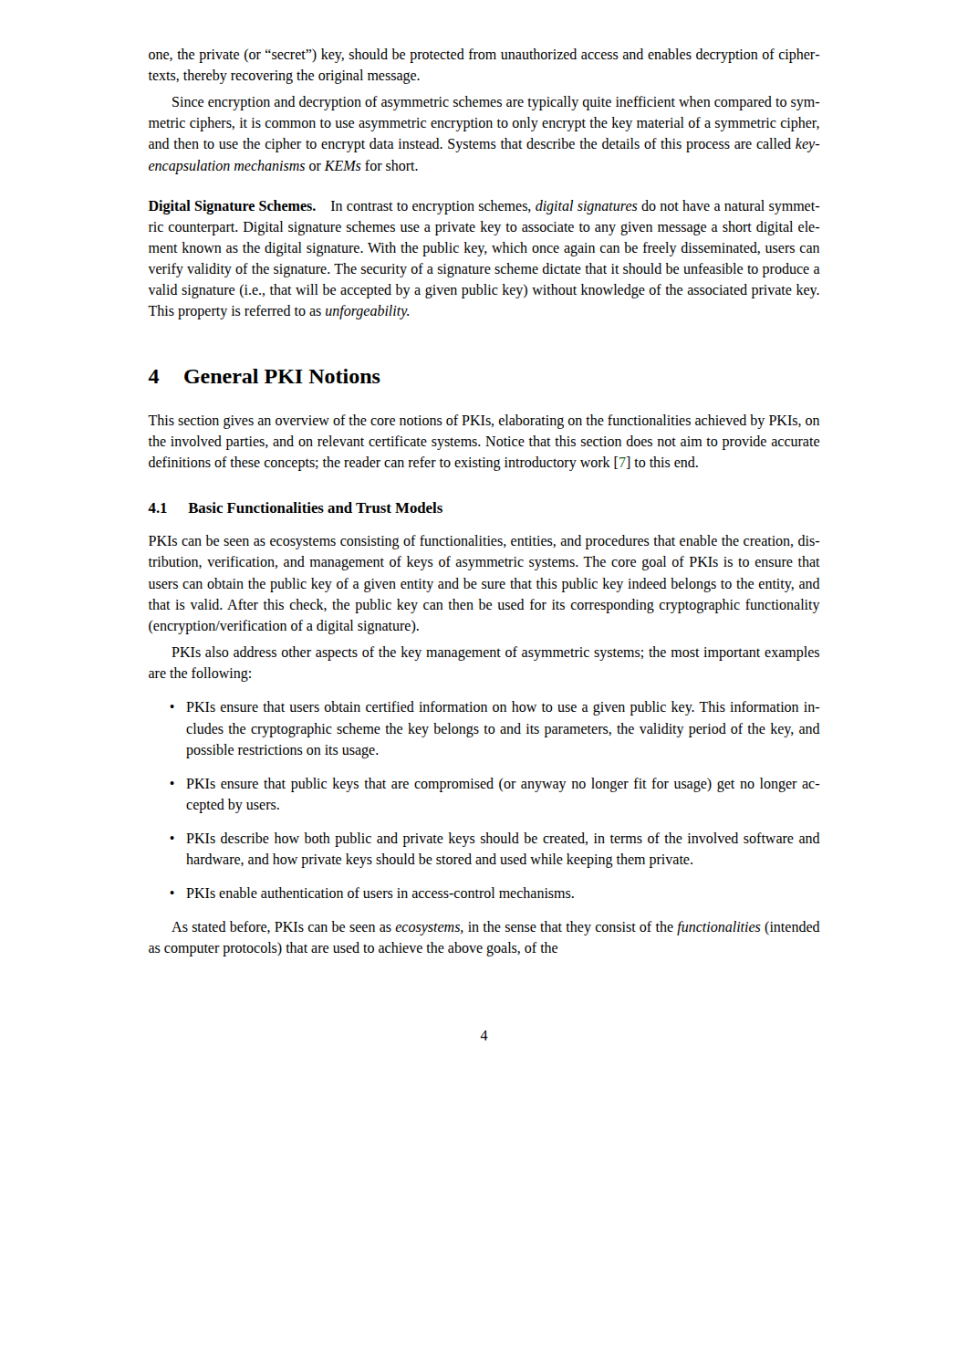one, the private (or “secret”) key, should be protected from unauthorized access and enables decryption of ciphertexts, thereby recovering the original message.
Since encryption and decryption of asymmetric schemes are typically quite inefficient when compared to symmetric ciphers, it is common to use asymmetric encryption to only encrypt the key material of a symmetric cipher, and then to use the cipher to encrypt data instead. Systems that describe the details of this process are called key-encapsulation mechanisms or KEMs for short.
Digital Signature Schemes. In contrast to encryption schemes, digital signatures do not have a natural symmetric counterpart. Digital signature schemes use a private key to associate to any given message a short digital element known as the digital signature. With the public key, which once again can be freely disseminated, users can verify validity of the signature. The security of a signature scheme dictate that it should be unfeasible to produce a valid signature (i.e., that will be accepted by a given public key) without knowledge of the associated private key. This property is referred to as unforgeability.
4 General PKI Notions
This section gives an overview of the core notions of PKIs, elaborating on the functionalities achieved by PKIs, on the involved parties, and on relevant certificate systems. Notice that this section does not aim to provide accurate definitions of these concepts; the reader can refer to existing introductory work [7] to this end.
4.1 Basic Functionalities and Trust Models
PKIs can be seen as ecosystems consisting of functionalities, entities, and procedures that enable the creation, distribution, verification, and management of keys of asymmetric systems. The core goal of PKIs is to ensure that users can obtain the public key of a given entity and be sure that this public key indeed belongs to the entity, and that is valid. After this check, the public key can then be used for its corresponding cryptographic functionality (encryption/verification of a digital signature).
PKIs also address other aspects of the key management of asymmetric systems; the most important examples are the following:
PKIs ensure that users obtain certified information on how to use a given public key. This information includes the cryptographic scheme the key belongs to and its parameters, the validity period of the key, and possible restrictions on its usage.
PKIs ensure that public keys that are compromised (or anyway no longer fit for usage) get no longer accepted by users.
PKIs describe how both public and private keys should be created, in terms of the involved software and hardware, and how private keys should be stored and used while keeping them private.
PKIs enable authentication of users in access-control mechanisms.
As stated before, PKIs can be seen as ecosystems, in the sense that they consist of the functionalities (intended as computer protocols) that are used to achieve the above goals, of the
4